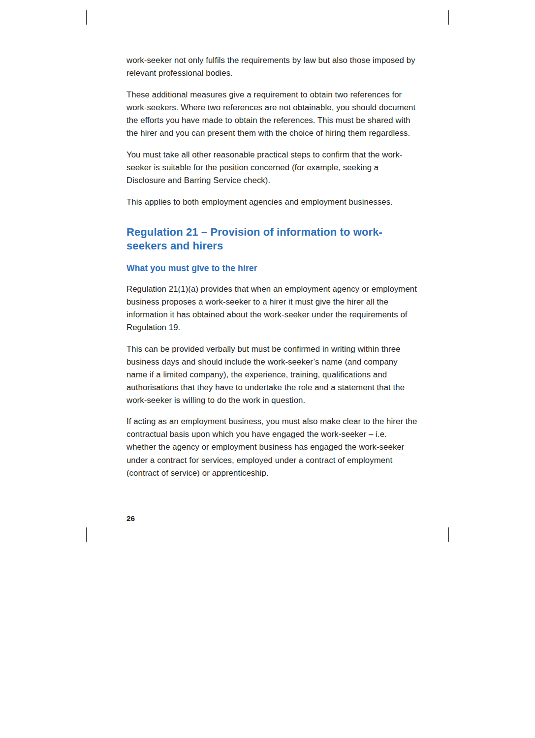work-seeker not only fulfils the requirements by law but also those imposed by relevant professional bodies.
These additional measures give a requirement to obtain two references for work-seekers. Where two references are not obtainable, you should document the efforts you have made to obtain the references. This must be shared with the hirer and you can present them with the choice of hiring them regardless.
You must take all other reasonable practical steps to confirm that the work-seeker is suitable for the position concerned (for example, seeking a Disclosure and Barring Service check).
This applies to both employment agencies and employment businesses.
Regulation 21 – Provision of information to work-seekers and hirers
What you must give to the hirer
Regulation 21(1)(a) provides that when an employment agency or employment business proposes a work-seeker to a hirer it must give the hirer all the information it has obtained about the work-seeker under the requirements of Regulation 19.
This can be provided verbally but must be confirmed in writing within three business days and should include the work-seeker’s name (and company name if a limited company), the experience, training, qualifications and authorisations that they have to undertake the role and a statement that the work-seeker is willing to do the work in question.
If acting as an employment business, you must also make clear to the hirer the contractual basis upon which you have engaged the work-seeker – i.e. whether the agency or employment business has engaged the work-seeker under a contract for services, employed under a contract of employment (contract of service) or apprenticeship.
26